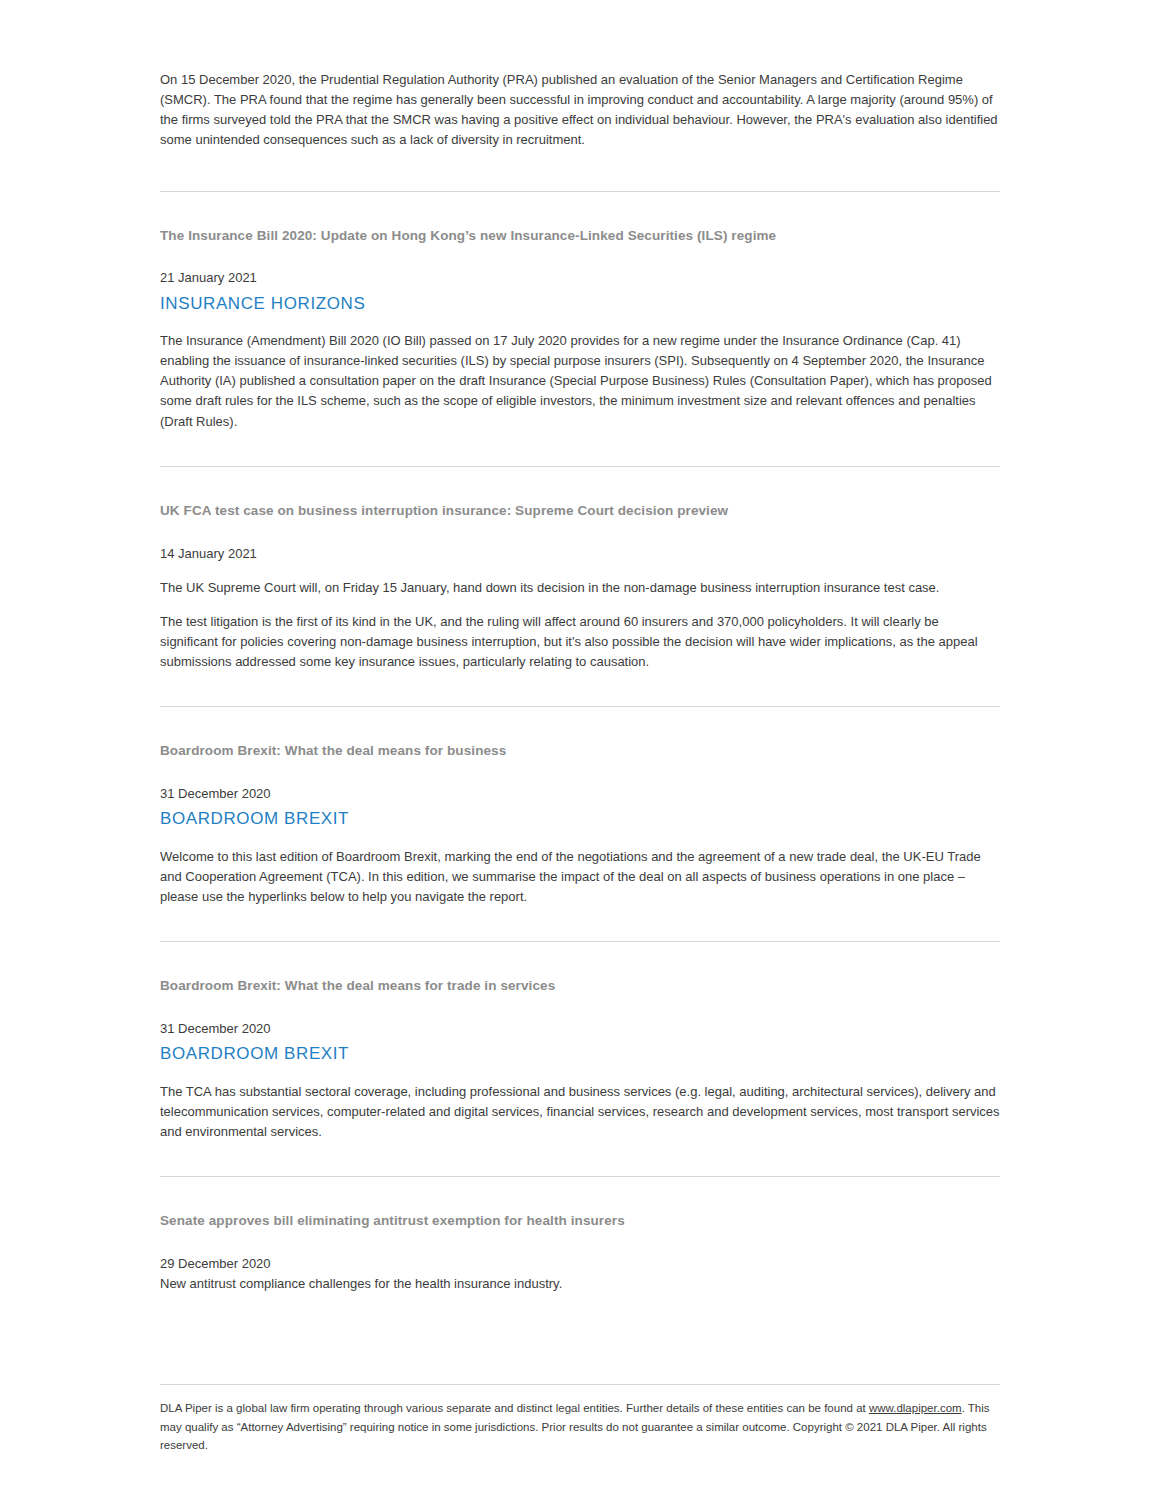On 15 December 2020, the Prudential Regulation Authority (PRA) published an evaluation of the Senior Managers and Certification Regime (SMCR). The PRA found that the regime has generally been successful in improving conduct and accountability. A large majority (around 95%) of the firms surveyed told the PRA that the SMCR was having a positive effect on individual behaviour. However, the PRA's evaluation also identified some unintended consequences such as a lack of diversity in recruitment.
The Insurance Bill 2020: Update on Hong Kong’s new Insurance-Linked Securities (ILS) regime
21 January 2021
INSURANCE HORIZONS
The Insurance (Amendment) Bill 2020 (IO Bill) passed on 17 July 2020 provides for a new regime under the Insurance Ordinance (Cap. 41) enabling the issuance of insurance-linked securities (ILS) by special purpose insurers (SPI). Subsequently on 4 September 2020, the Insurance Authority (IA) published a consultation paper on the draft Insurance (Special Purpose Business) Rules (Consultation Paper), which has proposed some draft rules for the ILS scheme, such as the scope of eligible investors, the minimum investment size and relevant offences and penalties (Draft Rules).
UK FCA test case on business interruption insurance: Supreme Court decision preview
14 January 2021
The UK Supreme Court will, on Friday 15 January, hand down its decision in the non-damage business interruption insurance test case.
The test litigation is the first of its kind in the UK, and the ruling will affect around 60 insurers and 370,000 policyholders. It will clearly be significant for policies covering non-damage business interruption, but it's also possible the decision will have wider implications, as the appeal submissions addressed some key insurance issues, particularly relating to causation.
Boardroom Brexit: What the deal means for business
31 December 2020
BOARDROOM BREXIT
Welcome to this last edition of Boardroom Brexit, marking the end of the negotiations and the agreement of a new trade deal, the UK-EU Trade and Cooperation Agreement (TCA). In this edition, we summarise the impact of the deal on all aspects of business operations in one place – please use the hyperlinks below to help you navigate the report.
Boardroom Brexit: What the deal means for trade in services
31 December 2020
BOARDROOM BREXIT
The TCA has substantial sectoral coverage, including professional and business services (e.g. legal, auditing, architectural services), delivery and telecommunication services, computer-related and digital services, financial services, research and development services, most transport services and environmental services.
Senate approves bill eliminating antitrust exemption for health insurers
29 December 2020
New antitrust compliance challenges for the health insurance industry.
DLA Piper is a global law firm operating through various separate and distinct legal entities. Further details of these entities can be found at www.dlapiper.com. This may qualify as “Attorney Advertising” requiring notice in some jurisdictions. Prior results do not guarantee a similar outcome. Copyright © 2021 DLA Piper. All rights reserved.